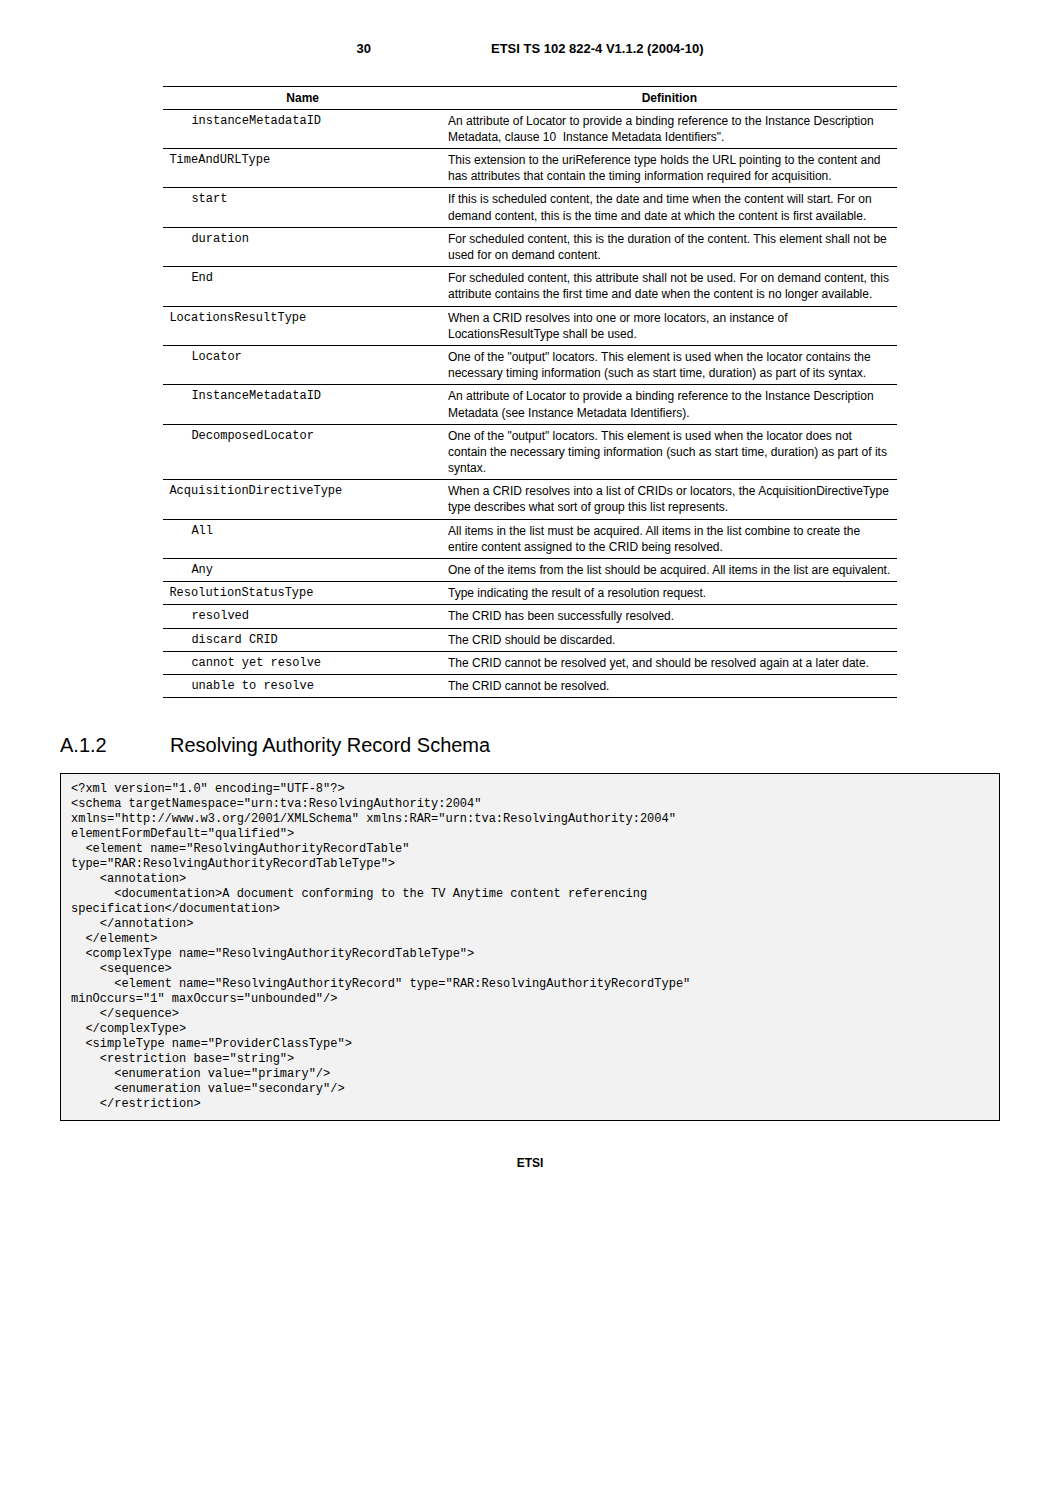30 ETSI TS 102 822-4 V1.1.2 (2004-10)
| Name | Definition |
| --- | --- |
| instanceMetadataID | An attribute of Locator to provide a binding reference to the Instance Description Metadata, clause 10 Instance Metadata Identifiers". |
| TimeAndURLType | This extension to the uriReference type holds the URL pointing to the content and has attributes that contain the timing information required for acquisition. |
| start | If this is scheduled content, the date and time when the content will start. For on demand content, this is the time and date at which the content is first available. |
| duration | For scheduled content, this is the duration of the content. This element shall not be used for on demand content. |
| End | For scheduled content, this attribute shall not be used. For on demand content, this attribute contains the first time and date when the content is no longer available. |
| LocationsResultType | When a CRID resolves into one or more locators, an instance of LocationsResultType shall be used. |
| Locator | One of the "output" locators. This element is used when the locator contains the necessary timing information (such as start time, duration) as part of its syntax. |
| InstanceMetadataID | An attribute of Locator to provide a binding reference to the Instance Description Metadata (see Instance Metadata Identifiers). |
| DecomposedLocator | One of the "output" locators. This element is used when the locator does not contain the necessary timing information (such as start time, duration) as part of its syntax. |
| AcquisitionDirectiveType | When a CRID resolves into a list of CRIDs or locators, the AcquisitionDirectiveType type describes what sort of group this list represents. |
| All | All items in the list must be acquired. All items in the list combine to create the entire content assigned to the CRID being resolved. |
| Any | One of the items from the list should be acquired. All items in the list are equivalent. |
| ResolutionStatusType | Type indicating the result of a resolution request. |
| resolved | The CRID has been successfully resolved. |
| discard CRID | The CRID should be discarded. |
| cannot yet resolve | The CRID cannot be resolved yet, and should be resolved again at a later date. |
| unable to resolve | The CRID cannot be resolved. |
A.1.2 Resolving Authority Record Schema
<?xml version="1.0" encoding="UTF-8"?>
<schema targetNamespace="urn:tva:ResolvingAuthority:2004"
xmlns="http://www.w3.org/2001/XMLSchema" xmlns:RAR="urn:tva:ResolvingAuthority:2004"
elementFormDefault="qualified">
  <element name="ResolvingAuthorityRecordTable"
type="RAR:ResolvingAuthorityRecordTableType">
    <annotation>
      <documentation>A document conforming to the TV Anytime content referencing
specification</documentation>
    </annotation>
  </element>
  <complexType name="ResolvingAuthorityRecordTableType">
    <sequence>
      <element name="ResolvingAuthorityRecord" type="RAR:ResolvingAuthorityRecordType"
minOccurs="1" maxOccurs="unbounded"/>
    </sequence>
  </complexType>
  <simpleType name="ProviderClassType">
    <restriction base="string">
      <enumeration value="primary"/>
      <enumeration value="secondary"/>
    </restriction>
ETSI